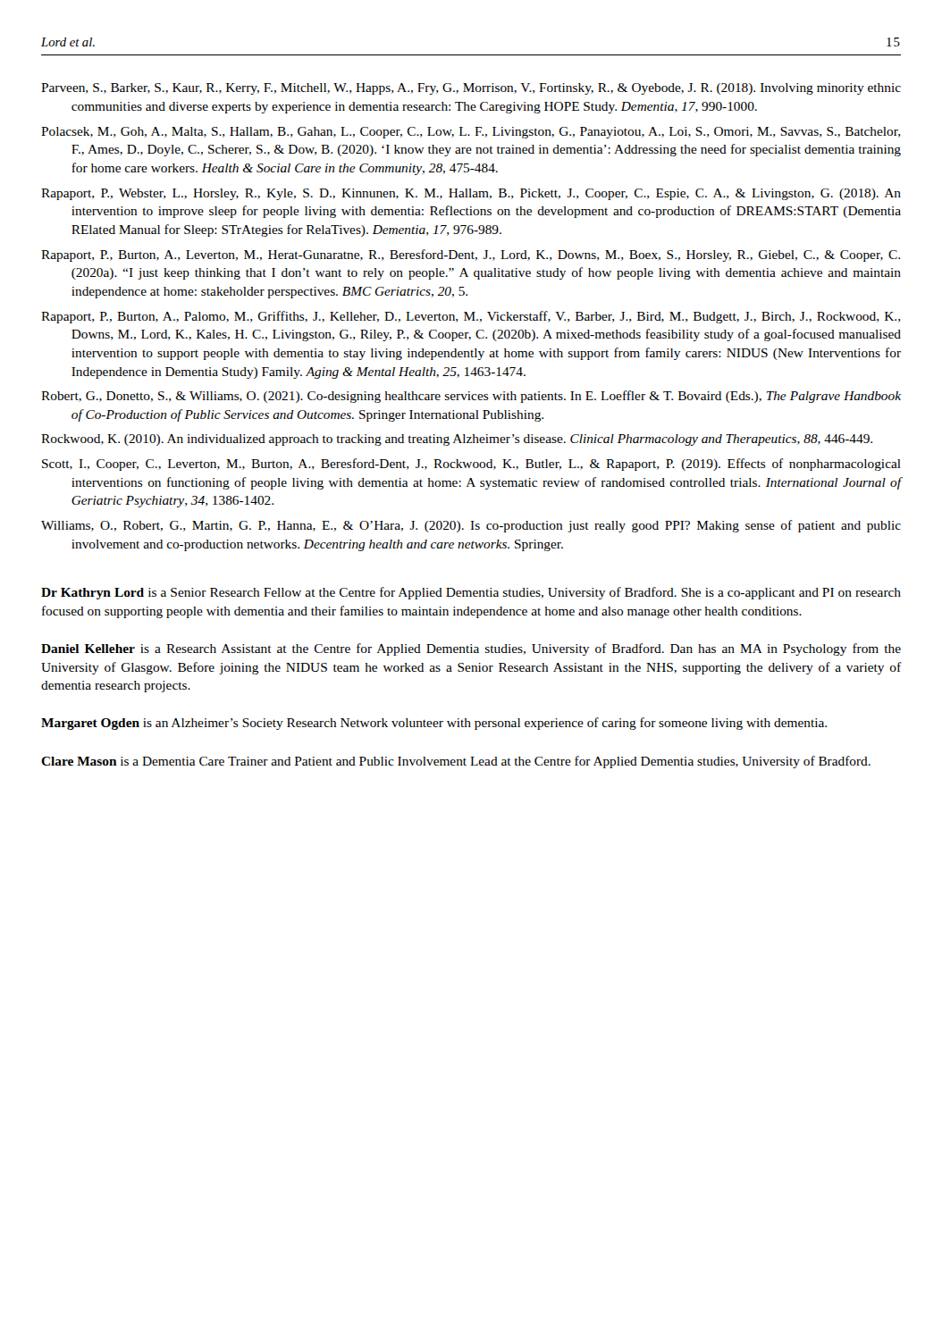Lord et al. 15
Parveen, S., Barker, S., Kaur, R., Kerry, F., Mitchell, W., Happs, A., Fry, G., Morrison, V., Fortinsky, R., & Oyebode, J. R. (2018). Involving minority ethnic communities and diverse experts by experience in dementia research: The Caregiving HOPE Study. Dementia, 17, 990-1000.
Polacsek, M., Goh, A., Malta, S., Hallam, B., Gahan, L., Cooper, C., Low, L. F., Livingston, G., Panayiotou, A., Loi, S., Omori, M., Savvas, S., Batchelor, F., Ames, D., Doyle, C., Scherer, S., & Dow, B. (2020). ‘I know they are not trained in dementia’: Addressing the need for specialist dementia training for home care workers. Health & Social Care in the Community, 28, 475-484.
Rapaport, P., Webster, L., Horsley, R., Kyle, S. D., Kinnunen, K. M., Hallam, B., Pickett, J., Cooper, C., Espie, C. A., & Livingston, G. (2018). An intervention to improve sleep for people living with dementia: Reflections on the development and co-production of DREAMS:START (Dementia RElated Manual for Sleep: STrAtegies for RelaTives). Dementia, 17, 976-989.
Rapaport, P., Burton, A., Leverton, M., Herat-Gunaratne, R., Beresford-Dent, J., Lord, K., Downs, M., Boex, S., Horsley, R., Giebel, C., & Cooper, C. (2020a). “I just keep thinking that I don’t want to rely on people.” A qualitative study of how people living with dementia achieve and maintain independence at home: stakeholder perspectives. BMC Geriatrics, 20, 5.
Rapaport, P., Burton, A., Palomo, M., Griffiths, J., Kelleher, D., Leverton, M., Vickerstaff, V., Barber, J., Bird, M., Budgett, J., Birch, J., Rockwood, K., Downs, M., Lord, K., Kales, H. C., Livingston, G., Riley, P., & Cooper, C. (2020b). A mixed-methods feasibility study of a goal-focused manualised intervention to support people with dementia to stay living independently at home with support from family carers: NIDUS (New Interventions for Independence in Dementia Study) Family. Aging & Mental Health, 25, 1463-1474.
Robert, G., Donetto, S., & Williams, O. (2021). Co-designing healthcare services with patients. In E. Loeffler & T. Bovaird (Eds.), The Palgrave Handbook of Co-Production of Public Services and Outcomes. Springer International Publishing.
Rockwood, K. (2010). An individualized approach to tracking and treating Alzheimer’s disease. Clinical Pharmacology and Therapeutics, 88, 446-449.
Scott, I., Cooper, C., Leverton, M., Burton, A., Beresford-Dent, J., Rockwood, K., Butler, L., & Rapaport, P. (2019). Effects of nonpharmacological interventions on functioning of people living with dementia at home: A systematic review of randomised controlled trials. International Journal of Geriatric Psychiatry, 34, 1386-1402.
Williams, O., Robert, G., Martin, G. P., Hanna, E., & O’Hara, J. (2020). Is co-production just really good PPI? Making sense of patient and public involvement and co-production networks. Decentring health and care networks. Springer.
Dr Kathryn Lord is a Senior Research Fellow at the Centre for Applied Dementia studies, University of Bradford. She is a co-applicant and PI on research focused on supporting people with dementia and their families to maintain independence at home and also manage other health conditions.
Daniel Kelleher is a Research Assistant at the Centre for Applied Dementia studies, University of Bradford. Dan has an MA in Psychology from the University of Glasgow. Before joining the NIDUS team he worked as a Senior Research Assistant in the NHS, supporting the delivery of a variety of dementia research projects.
Margaret Ogden is an Alzheimer’s Society Research Network volunteer with personal experience of caring for someone living with dementia.
Clare Mason is a Dementia Care Trainer and Patient and Public Involvement Lead at the Centre for Applied Dementia studies, University of Bradford.